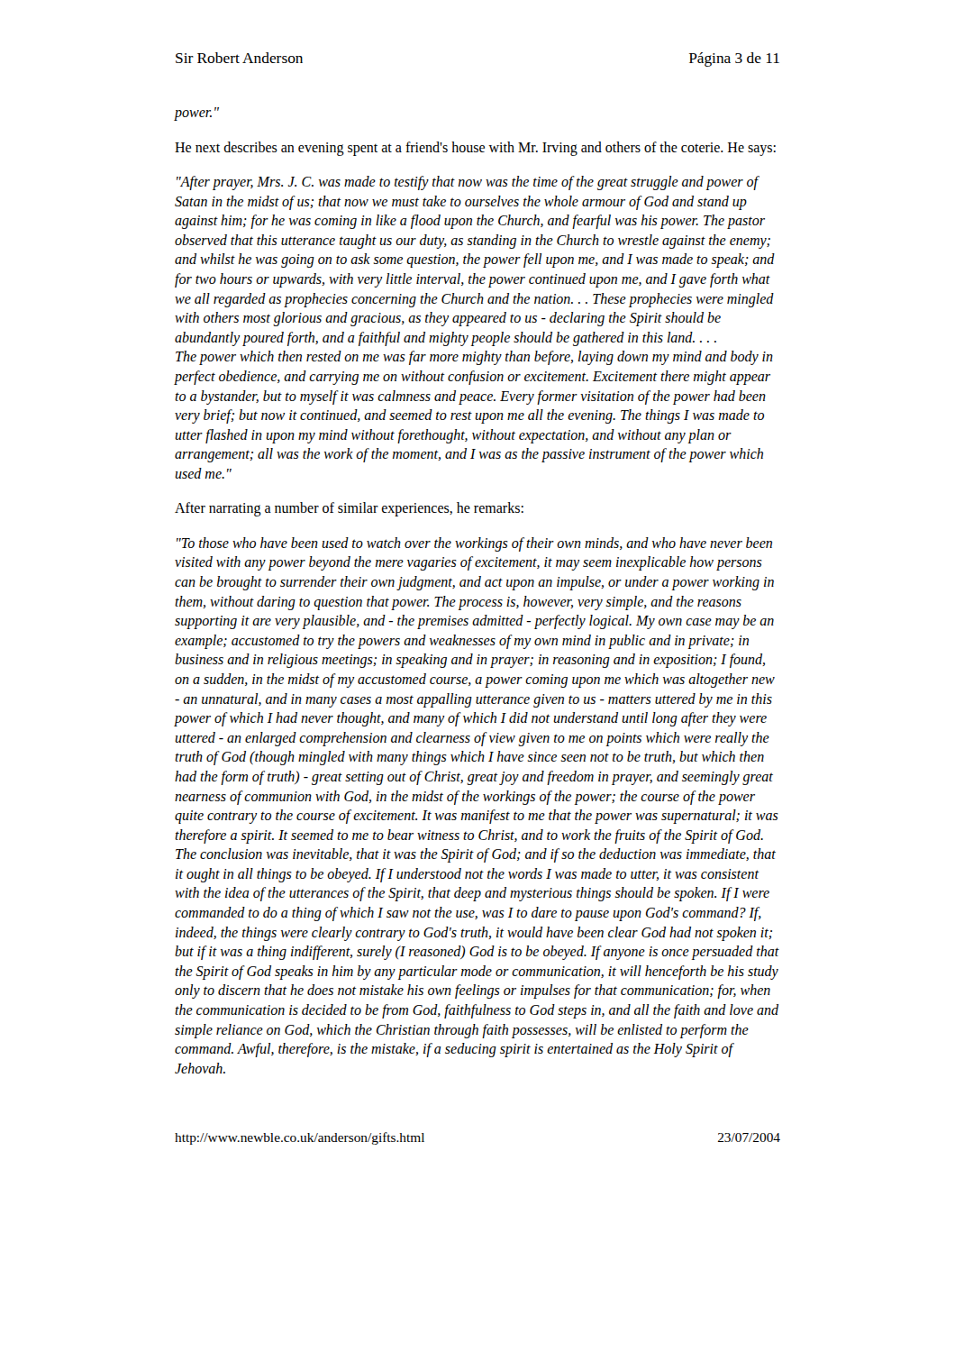Sir Robert Anderson
Página 3 de 11
power."
He next describes an evening spent at a friend's house with Mr. Irving and others of the coterie. He says:
"After prayer, Mrs. J. C. was made to testify that now was the time of the great struggle and power of Satan in the midst of us; that now we must take to ourselves the whole armour of God and stand up against him; for he was coming in like a flood upon the Church, and fearful was his power. The pastor observed that this utterance taught us our duty, as standing in the Church to wrestle against the enemy; and whilst he was going on to ask some question, the power fell upon me, and I was made to speak; and for two hours or upwards, with very little interval, the power continued upon me, and I gave forth what we all regarded as prophecies concerning the Church and the nation. . . These prophecies were mingled with others most glorious and gracious, as they appeared to us - declaring the Spirit should be abundantly poured forth, and a faithful and mighty people should be gathered in this land. . . .
The power which then rested on me was far more mighty than before, laying down my mind and body in perfect obedience, and carrying me on without confusion or excitement. Excitement there might appear to a bystander, but to myself it was calmness and peace. Every former visitation of the power had been very brief; but now it continued, and seemed to rest upon me all the evening. The things I was made to utter flashed in upon my mind without forethought, without expectation, and without any plan or arrangement; all was the work of the moment, and I was as the passive instrument of the power which used me."
After narrating a number of similar experiences, he remarks:
"To those who have been used to watch over the workings of their own minds, and who have never been visited with any power beyond the mere vagaries of excitement, it may seem inexplicable how persons can be brought to surrender their own judgment, and act upon an impulse, or under a power working in them, without daring to question that power. The process is, however, very simple, and the reasons supporting it are very plausible, and - the premises admitted - perfectly logical. My own case may be an example; accustomed to try the powers and weaknesses of my own mind in public and in private; in business and in religious meetings; in speaking and in prayer; in reasoning and in exposition; I found, on a sudden, in the midst of my accustomed course, a power coming upon me which was altogether new - an unnatural, and in many cases a most appalling utterance given to us - matters uttered by me in this power of which I had never thought, and many of which I did not understand until long after they were uttered - an enlarged comprehension and clearness of view given to me on points which were really the truth of God (though mingled with many things which I have since seen not to be truth, but which then had the form of truth) - great setting out of Christ, great joy and freedom in prayer, and seemingly great nearness of communion with God, in the midst of the workings of the power; the course of the power quite contrary to the course of excitement. It was manifest to me that the power was supernatural; it was therefore a spirit. It seemed to me to bear witness to Christ, and to work the fruits of the Spirit of God. The conclusion was inevitable, that it was the Spirit of God; and if so the deduction was immediate, that it ought in all things to be obeyed. If I understood not the words I was made to utter, it was consistent with the idea of the utterances of the Spirit, that deep and mysterious things should be spoken. If I were commanded to do a thing of which I saw not the use, was I to dare to pause upon God's command? If, indeed, the things were clearly contrary to God's truth, it would have been clear God had not spoken it; but if it was a thing indifferent, surely (I reasoned) God is to be obeyed. If anyone is once persuaded that the Spirit of God speaks in him by any particular mode or communication, it will henceforth be his study only to discern that he does not mistake his own feelings or impulses for that communication; for, when the communication is decided to be from God, faithfulness to God steps in, and all the faith and love and simple reliance on God, which the Christian through faith possesses, will be enlisted to perform the command. Awful, therefore, is the mistake, if a seducing spirit is entertained as the Holy Spirit of Jehovah.
http://www.newble.co.uk/anderson/gifts.html
23/07/2004